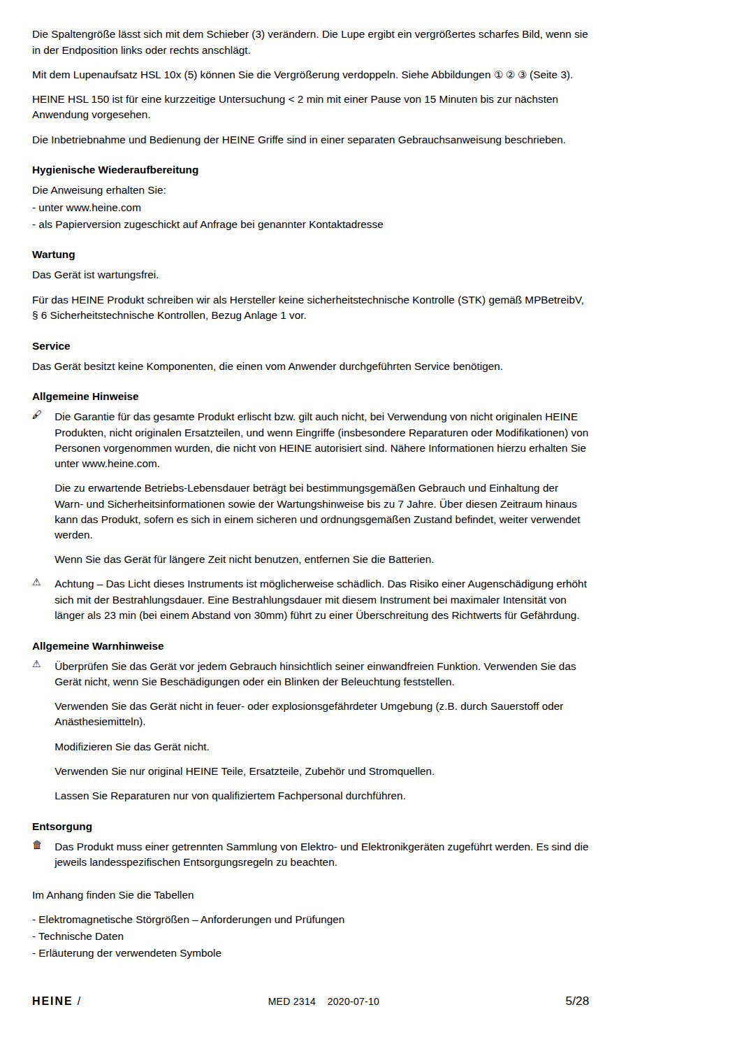Die Spaltengröße lässt sich mit dem Schieber (3) verändern. Die Lupe ergibt ein vergrößertes scharfes Bild, wenn sie in der Endposition links oder rechts anschlägt.
Mit dem Lupenaufsatz HSL 10x (5) können Sie die Vergrößerung verdoppeln. Siehe Abbildungen ① ② ③ (Seite 3).
HEINE HSL 150 ist für eine kurzzeitige Untersuchung < 2 min mit einer Pause von 15 Minuten bis zur nächsten Anwendung vorgesehen.
Die Inbetriebnahme und Bedienung der HEINE Griffe sind in einer separaten Gebrauchsanweisung beschrieben.
Hygienische Wiederaufbereitung
Die Anweisung erhalten Sie:
- unter www.heine.com
- als Papierversion zugeschickt auf Anfrage bei genannter Kontaktadresse
Wartung
Das Gerät ist wartungsfrei.
Für das HEINE Produkt schreiben wir als Hersteller keine sicherheitstechnische Kontrolle (STK) gemäß MPBetreibV, § 6 Sicherheitstechnische Kontrollen, Bezug Anlage 1 vor.
Service
Das Gerät besitzt keine Komponenten, die einen vom Anwender durchgeführten Service benötigen.
Allgemeine Hinweise
🖋
Die Garantie für das gesamte Produkt erlischt bzw. gilt auch nicht, bei Verwendung von nicht originalen HEINE Produkten, nicht originalen Ersatzteilen, und wenn Eingriffe (insbesondere Reparaturen oder Modifikationen) von Personen vorgenommen wurden, die nicht von HEINE autorisiert sind. Nähere Informationen hierzu erhalten Sie unter www.heine.com.
Die zu erwartende Betriebs-Lebensdauer beträgt bei bestimmungsgemäßen Gebrauch und Einhaltung der Warn- und Sicherheitsinformationen sowie der Wartungshinweise bis zu 7 Jahre. Über diesen Zeitraum hinaus kann das Produkt, sofern es sich in einem sicheren und ordnungsgemäßen Zustand befindet, weiter verwendet werden.
Wenn Sie das Gerät für längere Zeit nicht benutzen, entfernen Sie die Batterien.
⚠
Achtung – Das Licht dieses Instruments ist möglicherweise schädlich. Das Risiko einer Augenschädigung erhöht sich mit der Bestrahlungsdauer. Eine Bestrahlungsdauer mit diesem Instrument bei maximaler Intensität von länger als 23 min (bei einem Abstand von 30mm) führt zu einer Überschreitung des Richtwerts für Gefährdung.
Allgemeine Warnhinweise
⚠
Überprüfen Sie das Gerät vor jedem Gebrauch hinsichtlich seiner einwandfreien Funktion. Verwenden Sie das Gerät nicht, wenn Sie Beschädigungen oder ein Blinken der Beleuchtung feststellen.
Verwenden Sie das Gerät nicht in feuer- oder explosionsgefährdeter Umgebung (z.B. durch Sauerstoff oder Anästhesiemitteln).
Modifizieren Sie das Gerät nicht.
Verwenden Sie nur original HEINE Teile, Ersatzteile, Zubehör und Stromquellen.
Lassen Sie Reparaturen nur von qualifiziertem Fachpersonal durchführen.
Entsorgung
🗑
Das Produkt muss einer getrennten Sammlung von Elektro- und Elektronikgeräten zugeführt werden. Es sind die jeweils landesspezifischen Entsorgungsregeln zu beachten.
Im Anhang finden Sie die Tabellen
- Elektromagnetische Störgrößen – Anforderungen und Prüfungen
- Technische Daten
- Erläuterung der verwendeten Symbole
HEINE / MED 2314 2020-07-10 5/28